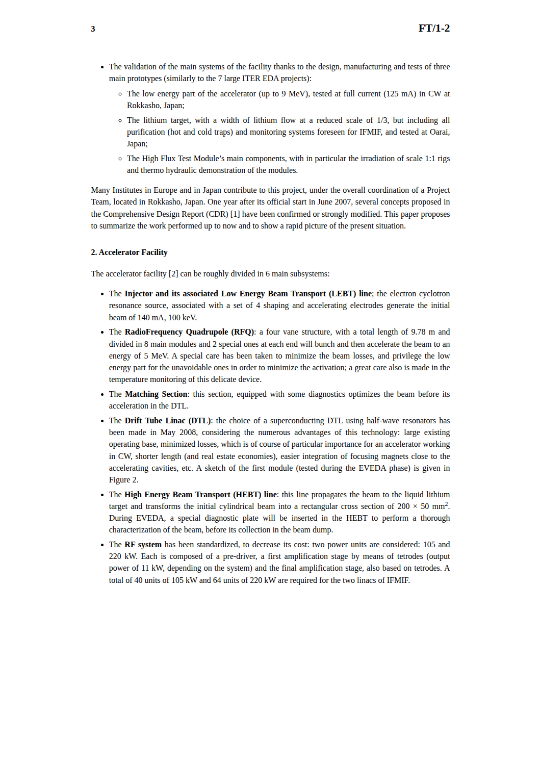3 FT/1-2
The validation of the main systems of the facility thanks to the design, manufacturing and tests of three main prototypes (similarly to the 7 large ITER EDA projects):
The low energy part of the accelerator (up to 9 MeV), tested at full current (125 mA) in CW at Rokkasho, Japan;
The lithium target, with a width of lithium flow at a reduced scale of 1/3, but including all purification (hot and cold traps) and monitoring systems foreseen for IFMIF, and tested at Oarai, Japan;
The High Flux Test Module’s main components, with in particular the irradiation of scale 1:1 rigs and thermo hydraulic demonstration of the modules.
Many Institutes in Europe and in Japan contribute to this project, under the overall coordination of a Project Team, located in Rokkasho, Japan. One year after its official start in June 2007, several concepts proposed in the Comprehensive Design Report (CDR) [1] have been confirmed or strongly modified. This paper proposes to summarize the work performed up to now and to show a rapid picture of the present situation.
2. Accelerator Facility
The accelerator facility [2] can be roughly divided in 6 main subsystems:
The Injector and its associated Low Energy Beam Transport (LEBT) line; the electron cyclotron resonance source, associated with a set of 4 shaping and accelerating electrodes generate the initial beam of 140 mA, 100 keV.
The RadioFrequency Quadrupole (RFQ): a four vane structure, with a total length of 9.78 m and divided in 8 main modules and 2 special ones at each end will bunch and then accelerate the beam to an energy of 5 MeV. A special care has been taken to minimize the beam losses, and privilege the low energy part for the unavoidable ones in order to minimize the activation; a great care also is made in the temperature monitoring of this delicate device.
The Matching Section: this section, equipped with some diagnostics optimizes the beam before its acceleration in the DTL.
The Drift Tube Linac (DTL): the choice of a superconducting DTL using half-wave resonators has been made in May 2008, considering the numerous advantages of this technology: large existing operating base, minimized losses, which is of course of particular importance for an accelerator working in CW, shorter length (and real estate economies), easier integration of focusing magnets close to the accelerating cavities, etc. A sketch of the first module (tested during the EVEDA phase) is given in Figure 2.
The High Energy Beam Transport (HEBT) line: this line propagates the beam to the liquid lithium target and transforms the initial cylindrical beam into a rectangular cross section of 200 × 50 mm2. During EVEDA, a special diagnostic plate will be inserted in the HEBT to perform a thorough characterization of the beam, before its collection in the beam dump.
The RF system has been standardized, to decrease its cost: two power units are considered: 105 and 220 kW. Each is composed of a pre-driver, a first amplification stage by means of tetrodes (output power of 11 kW, depending on the system) and the final amplification stage, also based on tetrodes. A total of 40 units of 105 kW and 64 units of 220 kW are required for the two linacs of IFMIF.